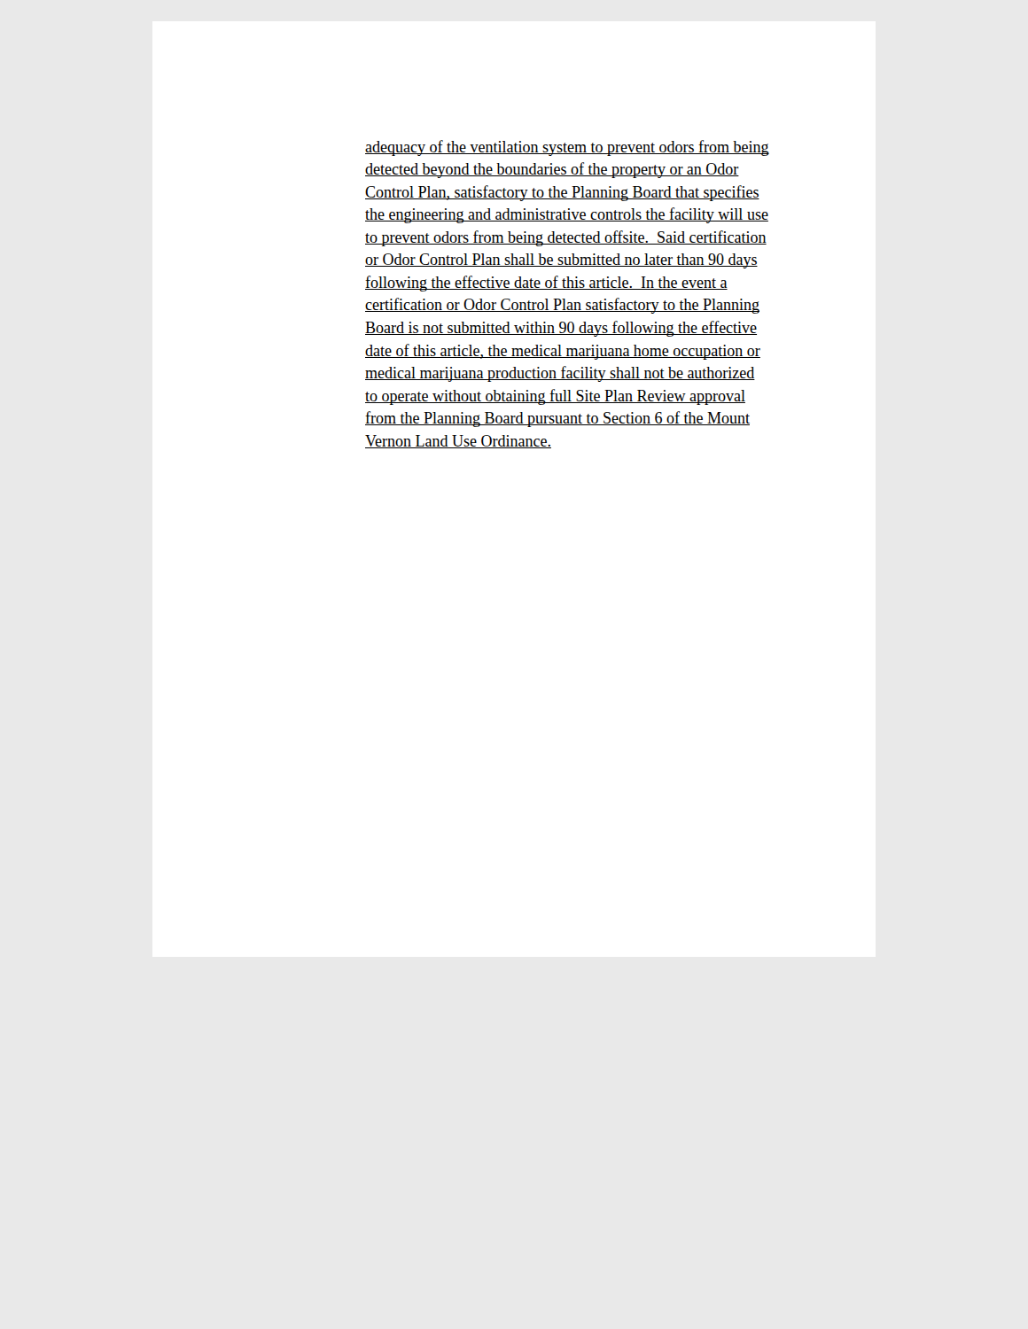adequacy of the ventilation system to prevent odors from being detected beyond the boundaries of the property or an Odor Control Plan, satisfactory to the Planning Board that specifies the engineering and administrative controls the facility will use to prevent odors from being detected offsite. Said certification or Odor Control Plan shall be submitted no later than 90 days following the effective date of this article. In the event a certification or Odor Control Plan satisfactory to the Planning Board is not submitted within 90 days following the effective date of this article, the medical marijuana home occupation or medical marijuana production facility shall not be authorized to operate without obtaining full Site Plan Review approval from the Planning Board pursuant to Section 6 of the Mount Vernon Land Use Ordinance.